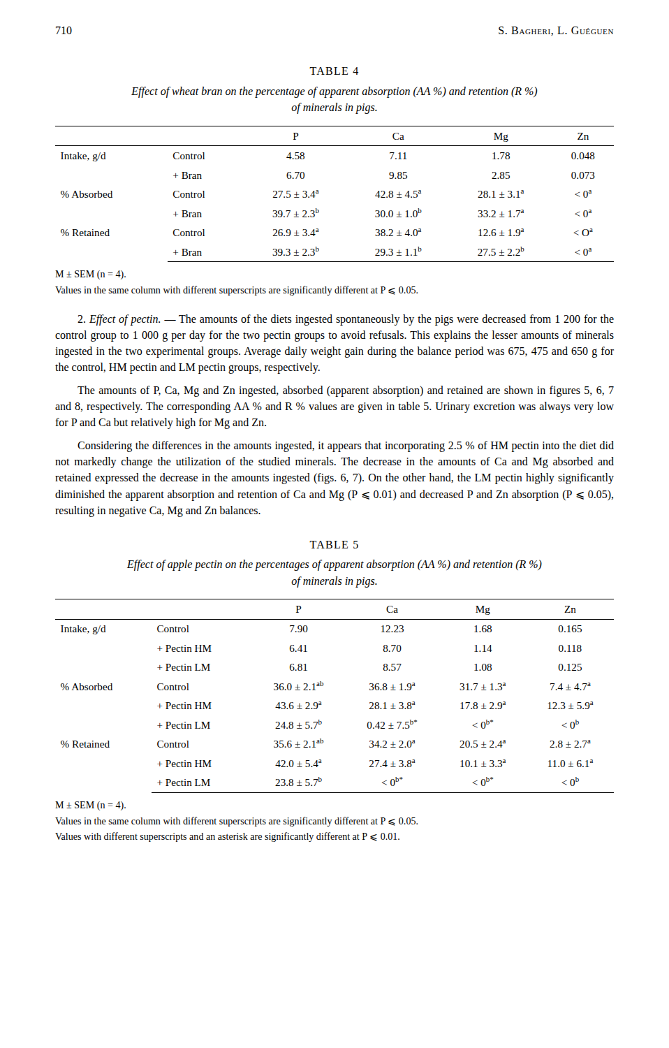710 S. Bagheri, L. Guéguen
TABLE 4
Effect of wheat bran on the percentage of apparent absorption (AA %) and retention (R %)
of minerals in pigs.
| | | P | Ca | Mg | Zn |
| --- | --- | --- | --- | --- | --- |
| Intake, g/d | Control | 4.58 | 7.11 | 1.78 | 0.048 |
| + Bran | 6.70 | 9.85 | 2.85 | 0.073 |
| % Absorbed | Control | 27.5 ± 3.4 a | 42.8 ± 4.5 a | 28.1 ± 3.1 a | < 0 a |
| + Bran | 39.7 ± 2.3 b | 30.0 ± 1.0 b | 33.2 ± 1.7 a | < 0 a |
| % Retained | Control | 26.9 ± 3.4 a | 38.2 ± 4.0 a | 12.6 ± 1.9 a | < O a |
| + Bran | 39.3 ± 2.3 b | 29.3 ± 1.1 b | 27.5 ± 2.2 b | < 0 a |
M ± SEM (n = 4).
Values in the same column with different superscripts are significantly different at P ⩽ 0.05.
2. Effect of pectin. — The amounts of the diets ingested spontaneously by the pigs were decreased from 1 200 for the control group to 1 000 g per day for the two pectin groups to avoid refusals. This explains the lesser amounts of minerals ingested in the two experimental groups. Average daily weight gain during the balance period was 675, 475 and 650 g for the control, HM pectin and LM pectin groups, respectively.
The amounts of P, Ca, Mg and Zn ingested, absorbed (apparent absorption) and retained are shown in figures 5, 6, 7 and 8, respectively. The corresponding AA % and R % values are given in table 5. Urinary excretion was always very low for P and Ca but relatively high for Mg and Zn.
Considering the differences in the amounts ingested, it appears that incorporating 2.5 % of HM pectin into the diet did not markedly change the utilization of the studied minerals. The decrease in the amounts of Ca and Mg absorbed and retained expressed the decrease in the amounts ingested (figs. 6, 7). On the other hand, the LM pectin highly significantly diminished the apparent absorption and retention of Ca and Mg (P ⩽ 0.01) and decreased P and Zn absorption (P ⩽ 0.05), resulting in negative Ca, Mg and Zn balances.
TABLE 5
Effect of apple pectin on the percentages of apparent absorption (AA %) and retention (R %)
of minerals in pigs.
| | | P | Ca | Mg | Zn |
| --- | --- | --- | --- | --- | --- |
| Intake, g/d | Control | 7.90 | 12.23 | 1.68 | 0.165 |
| + Pectin HM | 6.41 | 8.70 | 1.14 | 0.118 |
| + Pectin LM | 6.81 | 8.57 | 1.08 | 0.125 |
| % Absorbed | Control | 36.0 ± 2.1 ab | 36.8 ± 1.9 a | 31.7 ± 1.3 a | 7.4 ± 4.7 a |
| + Pectin HM | 43.6 ± 2.9 a | 28.1 ± 3.8 a | 17.8 ± 2.9 a | 12.3 ± 5.9 a |
| + Pectin LM | 24.8 ± 5.7 b | 0.42 ± 7.5 b* | < 0 b* | < 0 b |
| % Retained | Control | 35.6 ± 2.1 ab | 34.2 ± 2.0 a | 20.5 ± 2.4 a | 2.8 ± 2.7 a |
| + Pectin HM | 42.0 ± 5.4 a | 27.4 ± 3.8 a | 10.1 ± 3.3 a | 11.0 ± 6.1 a |
| + Pectin LM | 23.8 ± 5.7 b | < 0 b* | < 0 b* | < 0 b |
M ± SEM (n = 4).
Values in the same column with different superscripts are significantly different at P ⩽ 0.05.
Values with different superscripts and an asterisk are significantly different at P ⩽ 0.01.